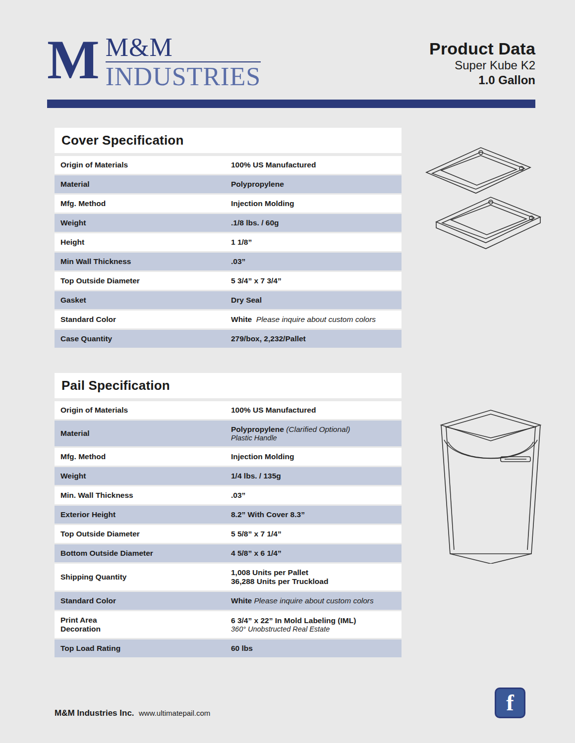M
M&M INDUSTRIES
Product Data
Super Kube K2
1.0 Gallon
Cover Specification
| Origin of Materials | 100% US Manufactured |
| Material | Polypropylene |
| Mfg. Method | Injection Molding |
| Weight | .1/8 lbs. / 60g |
| Height | 1 1/8” |
| Min Wall Thickness | .03” |
| Top Outside Diameter | 5 3/4” x 7 3/4” |
| Gasket | Dry Seal |
| Standard Color | White Please inquire about custom colors |
| Case Quantity | 279/box, 2,232/Pallet |
Pail Specification
| Origin of Materials | 100% US Manufactured |
| Material | Polypropylene (Clarified Optional) Plastic Handle |
| Mfg. Method | Injection Molding |
| Weight | 1/4 lbs. / 135g |
| Min. Wall Thickness | .03” |
| Exterior Height | 8.2” With Cover 8.3” |
| Top Outside Diameter | 5 5/8” x 7 1/4” |
| Bottom Outside Diameter | 4 5/8” x 6 1/4” |
| Shipping Quantity | 1,008 Units per Pallet 36,288 Units per Truckload |
| Standard Color | White Please inquire about custom colors |
| Print Area Decoration | 6 3/4” x 22” In Mold Labeling (IML) 360° Unobstructed Real Estate |
| Top Load Rating | 60 lbs |
M&M Industries Inc. www.ultimatepail.com
f